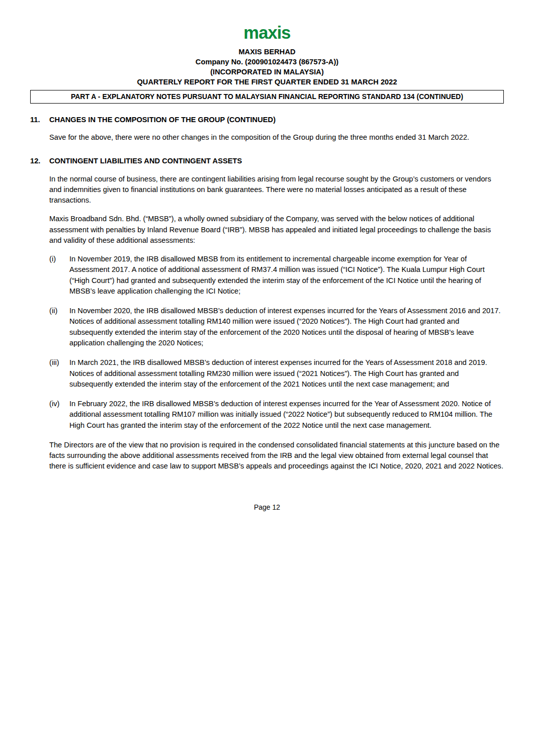maxis
MAXIS BERHAD
Company No. (200901024473 (867573-A))
(INCORPORATED IN MALAYSIA)
QUARTERLY REPORT FOR THE FIRST QUARTER ENDED 31 MARCH 2022
PART A - EXPLANATORY NOTES PURSUANT TO MALAYSIAN FINANCIAL REPORTING STANDARD 134 (CONTINUED)
11. CHANGES IN THE COMPOSITION OF THE GROUP (CONTINUED)
Save for the above, there were no other changes in the composition of the Group during the three months ended 31 March 2022.
12. CONTINGENT LIABILITIES AND CONTINGENT ASSETS
In the normal course of business, there are contingent liabilities arising from legal recourse sought by the Group’s customers or vendors and indemnities given to financial institutions on bank guarantees. There were no material losses anticipated as a result of these transactions.
Maxis Broadband Sdn. Bhd. (“MBSB”), a wholly owned subsidiary of the Company, was served with the below notices of additional assessment with penalties by Inland Revenue Board (“IRB”). MBSB has appealed and initiated legal proceedings to challenge the basis and validity of these additional assessments:
In November 2019, the IRB disallowed MBSB from its entitlement to incremental chargeable income exemption for Year of Assessment 2017. A notice of additional assessment of RM37.4 million was issued (“ICI Notice”). The Kuala Lumpur High Court (“High Court”) had granted and subsequently extended the interim stay of the enforcement of the ICI Notice until the hearing of MBSB’s leave application challenging the ICI Notice;
In November 2020, the IRB disallowed MBSB’s deduction of interest expenses incurred for the Years of Assessment 2016 and 2017. Notices of additional assessment totalling RM140 million were issued (“2020 Notices”). The High Court had granted and subsequently extended the interim stay of the enforcement of the 2020 Notices until the disposal of hearing of MBSB’s leave application challenging the 2020 Notices;
In March 2021, the IRB disallowed MBSB’s deduction of interest expenses incurred for the Years of Assessment 2018 and 2019. Notices of additional assessment totalling RM230 million were issued (“2021 Notices”). The High Court has granted and subsequently extended the interim stay of the enforcement of the 2021 Notices until the next case management; and
In February 2022, the IRB disallowed MBSB’s deduction of interest expenses incurred for the Year of Assessment 2020. Notice of additional assessment totalling RM107 million was initially issued (“2022 Notice”) but subsequently reduced to RM104 million. The High Court has granted the interim stay of the enforcement of the 2022 Notice until the next case management.
The Directors are of the view that no provision is required in the condensed consolidated financial statements at this juncture based on the facts surrounding the above additional assessments received from the IRB and the legal view obtained from external legal counsel that there is sufficient evidence and case law to support MBSB’s appeals and proceedings against the ICI Notice, 2020, 2021 and 2022 Notices.
Page 12